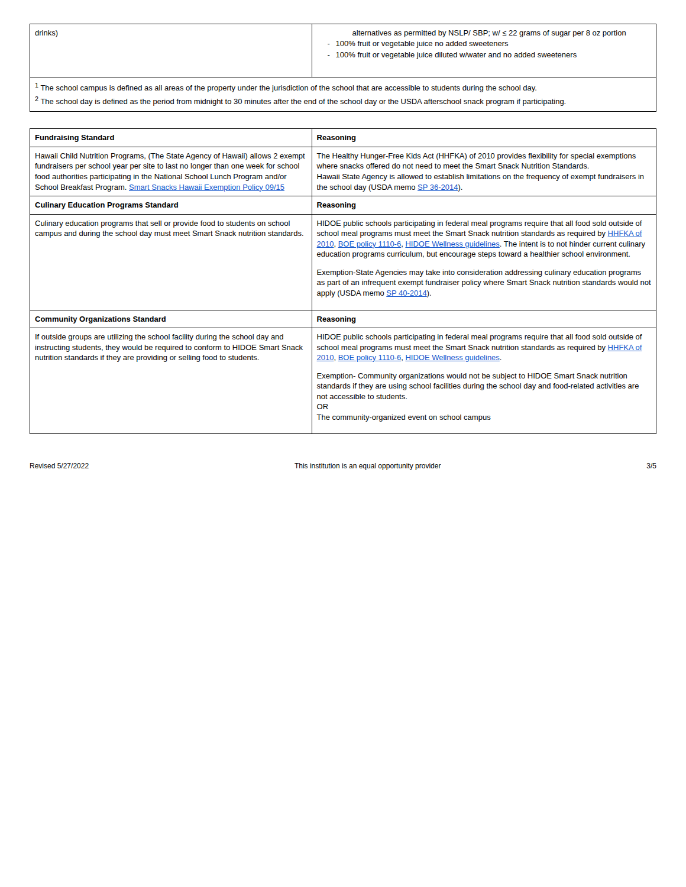| drinks) | alternatives as permitted by NSLP/ SBP; w/ ≤ 22 grams of sugar per 8 oz portion 100% fruit or vegetable juice no added sweeteners 100% fruit or vegetable juice diluted w/water and no added sweeteners |
| 1 The school campus is defined as all areas of the property under the jurisdiction of the school that are accessible to students during the school day. 2 The school day is defined as the period from midnight to 30 minutes after the end of the school day or the USDA afterschool snack program if participating. |
| Fundraising Standard | Reasoning |
| --- | --- |
| Hawaii Child Nutrition Programs, (The State Agency of Hawaii) allows 2 exempt fundraisers per school year per site to last no longer than one week for school food authorities participating in the National School Lunch Program and/or School Breakfast Program. Smart Snacks Hawaii Exemption Policy 09/15 | The Healthy Hunger-Free Kids Act (HHFKA) of 2010 provides flexibility for special exemptions where snacks offered do not need to meet the Smart Snack Nutrition Standards. Hawaii State Agency is allowed to establish limitations on the frequency of exempt fundraisers in the school day (USDA memo SP 36-2014 ). |
| Culinary Education Programs Standard | Reasoning |
| Culinary education programs that sell or provide food to students on school campus and during the school day must meet Smart Snack nutrition standards. | HIDOE public schools participating in federal meal programs require that all food sold outside of school meal programs must meet the Smart Snack nutrition standards as required by HHFKA of 2010 , BOE policy 1110-6 , HIDOE Wellness guidelines . The intent is to not hinder current culinary education programs curriculum, but encourage steps toward a healthier school environment. Exemption-State Agencies may take into consideration addressing culinary education programs as part of an infrequent exempt fundraiser policy where Smart Snack nutrition standards would not apply (USDA memo SP 40-2014 ). |
| Community Organizations Standard | Reasoning |
| If outside groups are utilizing the school facility during the school day and instructing students, they would be required to conform to HIDOE Smart Snack nutrition standards if they are providing or selling food to students. | HIDOE public schools participating in federal meal programs require that all food sold outside of school meal programs must meet the Smart Snack nutrition standards as required by HHFKA of 2010 , BOE policy 1110-6 , HIDOE Wellness guidelines . Exemption- Community organizations would not be subject to HIDOE Smart Snack nutrition standards if they are using school facilities during the school day and food-related activities are not accessible to students. OR The community-organized event on school campus |
Revised 5/27/2022
This institution is an equal opportunity provider
3/5